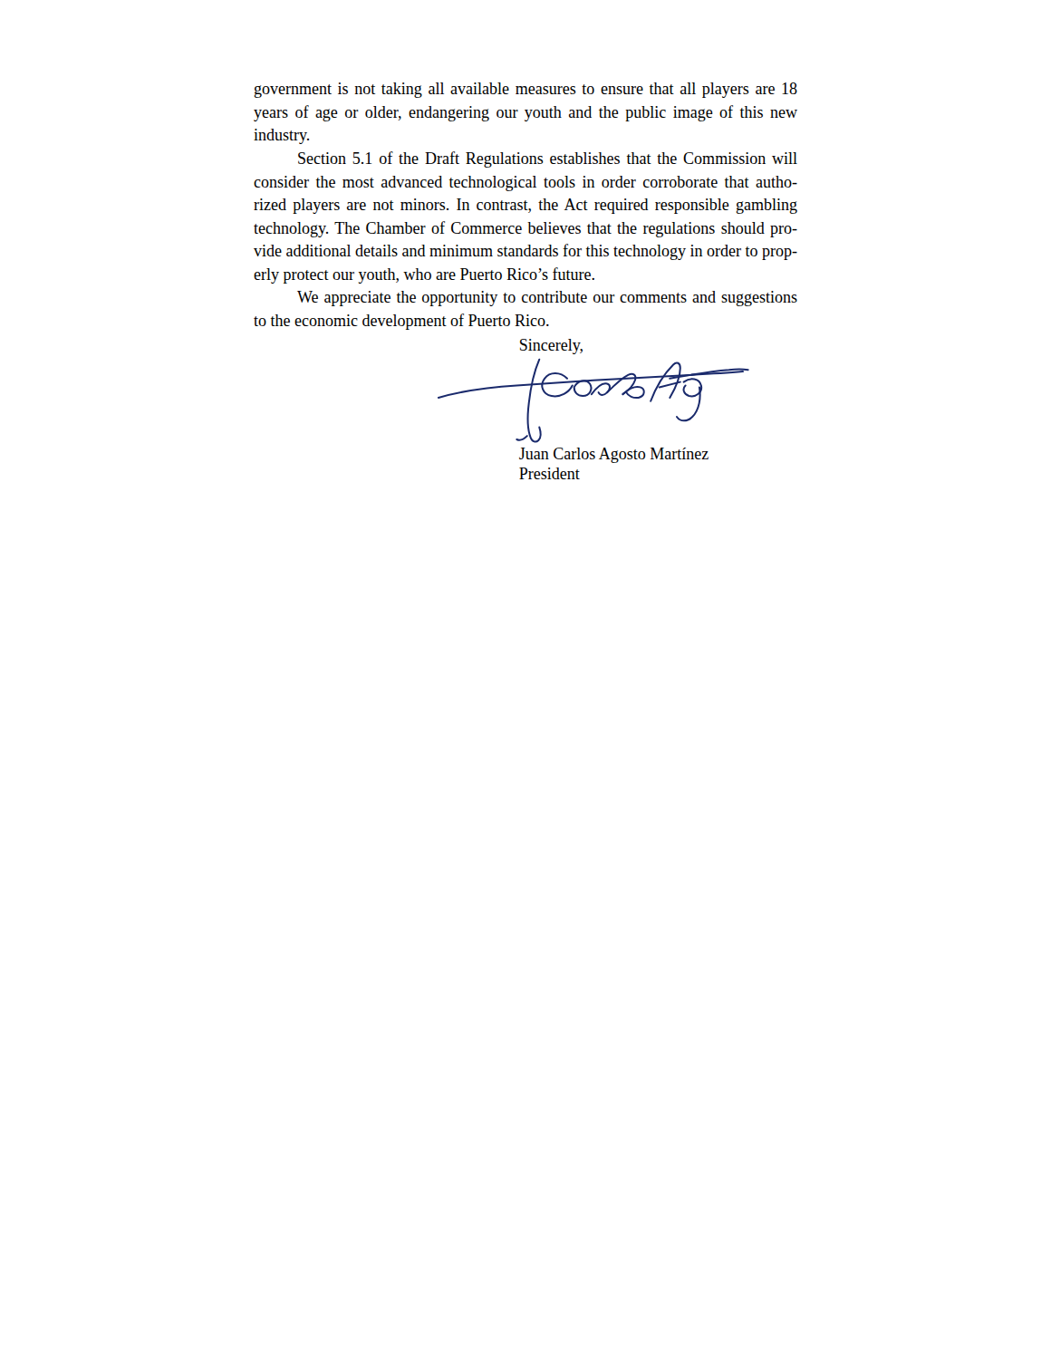government is not taking all available measures to ensure that all players are 18 years of age or older, endangering our youth and the public image of this new industry.
Section 5.1 of the Draft Regulations establishes that the Commission will consider the most advanced technological tools in order corroborate that authorized players are not minors. In contrast, the Act required responsible gambling technology. The Chamber of Commerce believes that the regulations should provide additional details and minimum standards for this technology in order to properly protect our youth, who are Puerto Rico’s future.
We appreciate the opportunity to contribute our comments and suggestions to the economic development of Puerto Rico.
Sincerely,
Juan Carlos Agosto Martínez
President